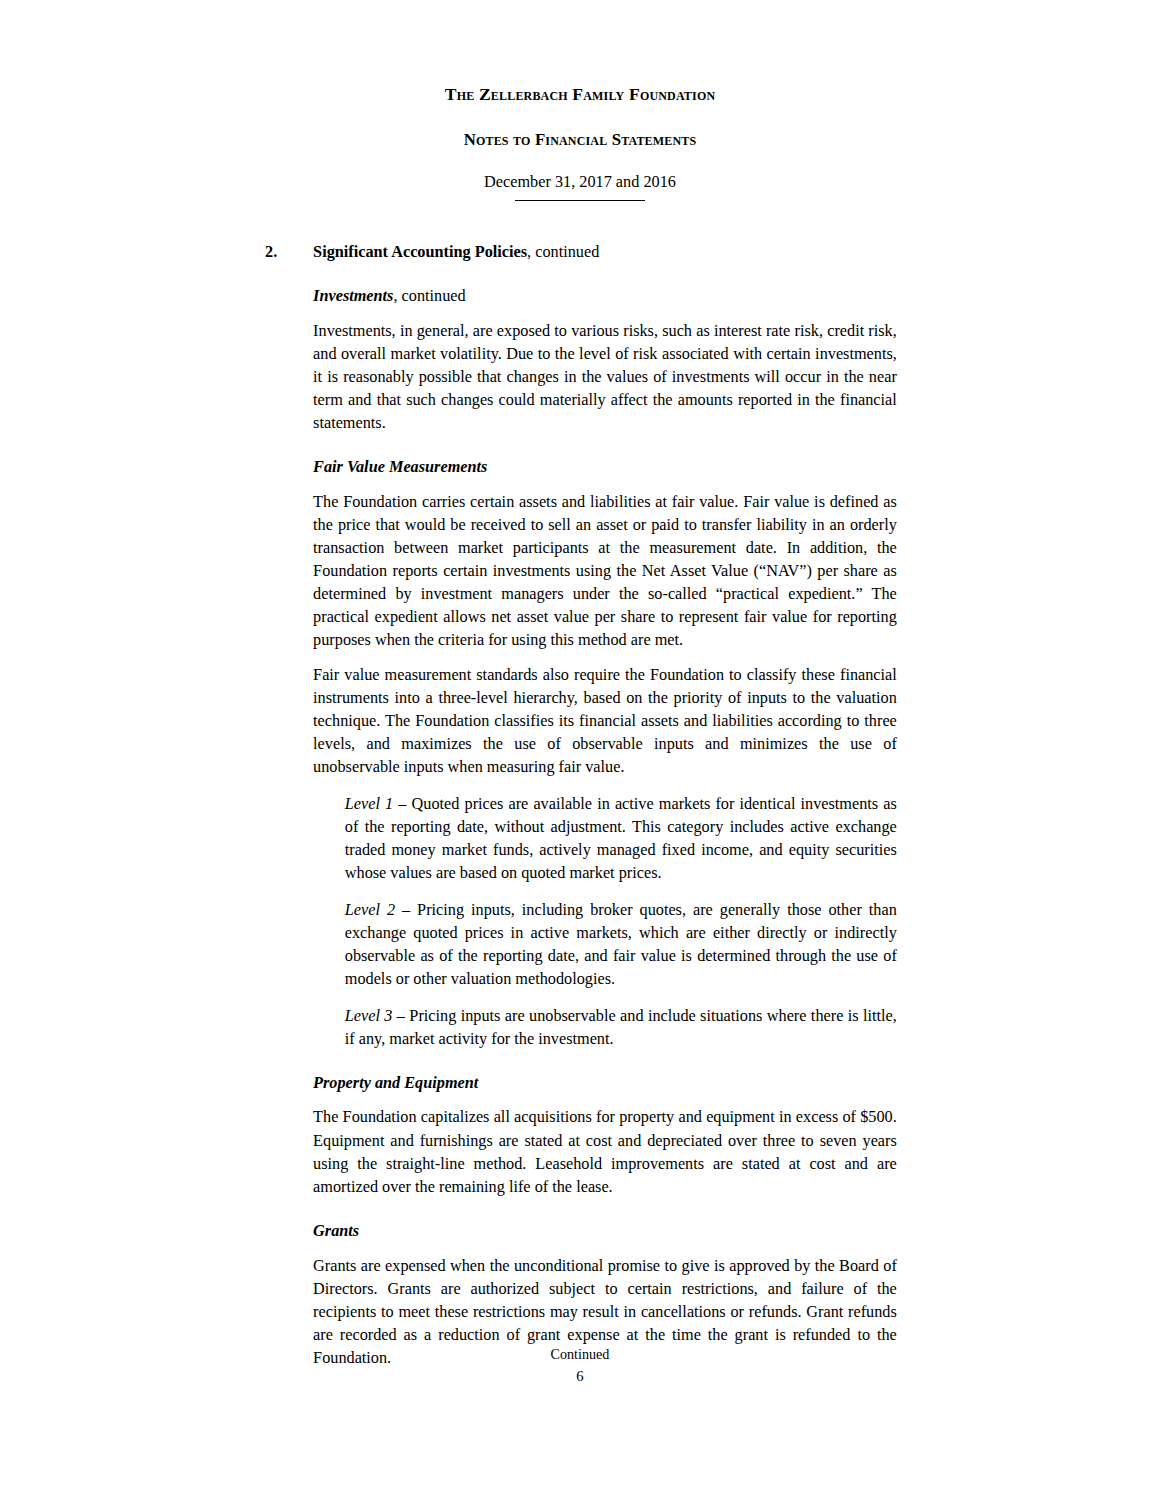The Zellerbach Family Foundation
Notes to Financial Statements
December 31, 2017 and 2016
2.
Significant Accounting Policies, continued
Investments, continued
Investments, in general, are exposed to various risks, such as interest rate risk, credit risk, and overall market volatility. Due to the level of risk associated with certain investments, it is reasonably possible that changes in the values of investments will occur in the near term and that such changes could materially affect the amounts reported in the financial statements.
Fair Value Measurements
The Foundation carries certain assets and liabilities at fair value. Fair value is defined as the price that would be received to sell an asset or paid to transfer liability in an orderly transaction between market participants at the measurement date. In addition, the Foundation reports certain investments using the Net Asset Value (“NAV”) per share as determined by investment managers under the so-called “practical expedient.” The practical expedient allows net asset value per share to represent fair value for reporting purposes when the criteria for using this method are met.
Fair value measurement standards also require the Foundation to classify these financial instruments into a three-level hierarchy, based on the priority of inputs to the valuation technique. The Foundation classifies its financial assets and liabilities according to three levels, and maximizes the use of observable inputs and minimizes the use of unobservable inputs when measuring fair value.
Level 1 – Quoted prices are available in active markets for identical investments as of the reporting date, without adjustment. This category includes active exchange traded money market funds, actively managed fixed income, and equity securities whose values are based on quoted market prices.
Level 2 – Pricing inputs, including broker quotes, are generally those other than exchange quoted prices in active markets, which are either directly or indirectly observable as of the reporting date, and fair value is determined through the use of models or other valuation methodologies.
Level 3 – Pricing inputs are unobservable and include situations where there is little, if any, market activity for the investment.
Property and Equipment
The Foundation capitalizes all acquisitions for property and equipment in excess of $500. Equipment and furnishings are stated at cost and depreciated over three to seven years using the straight-line method. Leasehold improvements are stated at cost and are amortized over the remaining life of the lease.
Grants
Grants are expensed when the unconditional promise to give is approved by the Board of Directors. Grants are authorized subject to certain restrictions, and failure of the recipients to meet these restrictions may result in cancellations or refunds. Grant refunds are recorded as a reduction of grant expense at the time the grant is refunded to the Foundation.
Continued
6